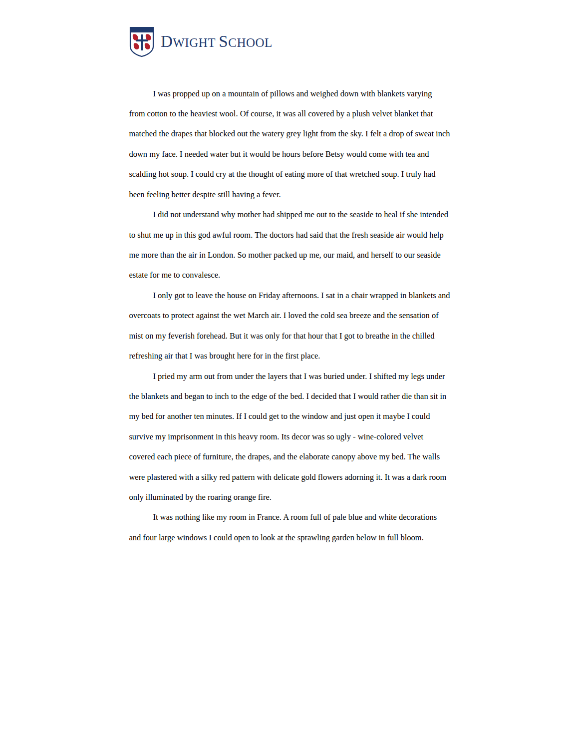DWIGHT SCHOOL
I was propped up on a mountain of pillows and weighed down with blankets varying from cotton to the heaviest wool. Of course, it was all covered by a plush velvet blanket that matched the drapes that blocked out the watery grey light from the sky. I felt a drop of sweat inch down my face. I needed water but it would be hours before Betsy would come with tea and scalding hot soup. I could cry at the thought of eating more of that wretched soup. I truly had been feeling better despite still having a fever.
I did not understand why mother had shipped me out to the seaside to heal if she intended to shut me up in this god awful room. The doctors had said that the fresh seaside air would help me more than the air in London. So mother packed up me, our maid, and herself to our seaside estate for me to convalesce.
I only got to leave the house on Friday afternoons. I sat in a chair wrapped in blankets and overcoats to protect against the wet March air. I loved the cold sea breeze and the sensation of mist on my feverish forehead. But it was only for that hour that I got to breathe in the chilled refreshing air that I was brought here for in the first place.
I pried my arm out from under the layers that I was buried under. I shifted my legs under the blankets and began to inch to the edge of the bed. I decided that I would rather die than sit in my bed for another ten minutes. If I could get to the window and just open it maybe I could survive my imprisonment in this heavy room. Its decor was so ugly - wine-colored velvet covered each piece of furniture, the drapes, and the elaborate canopy above my bed. The walls were plastered with a silky red pattern with delicate gold flowers adorning it. It was a dark room only illuminated by the roaring orange fire.
It was nothing like my room in France. A room full of pale blue and white decorations and four large windows I could open to look at the sprawling garden below in full bloom.